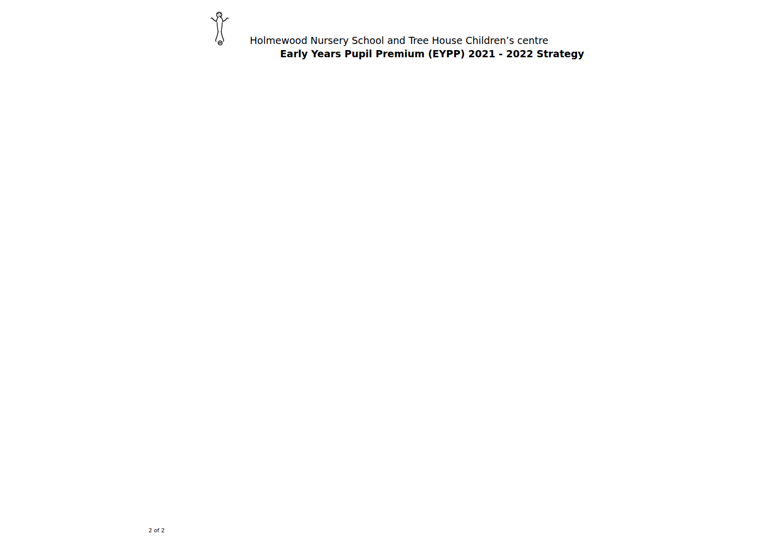Holmewood Nursery School and Tree House Children’s centre Early Years Pupil Premium (EYPP) 2021 - 2022 Strategy
2 of 2